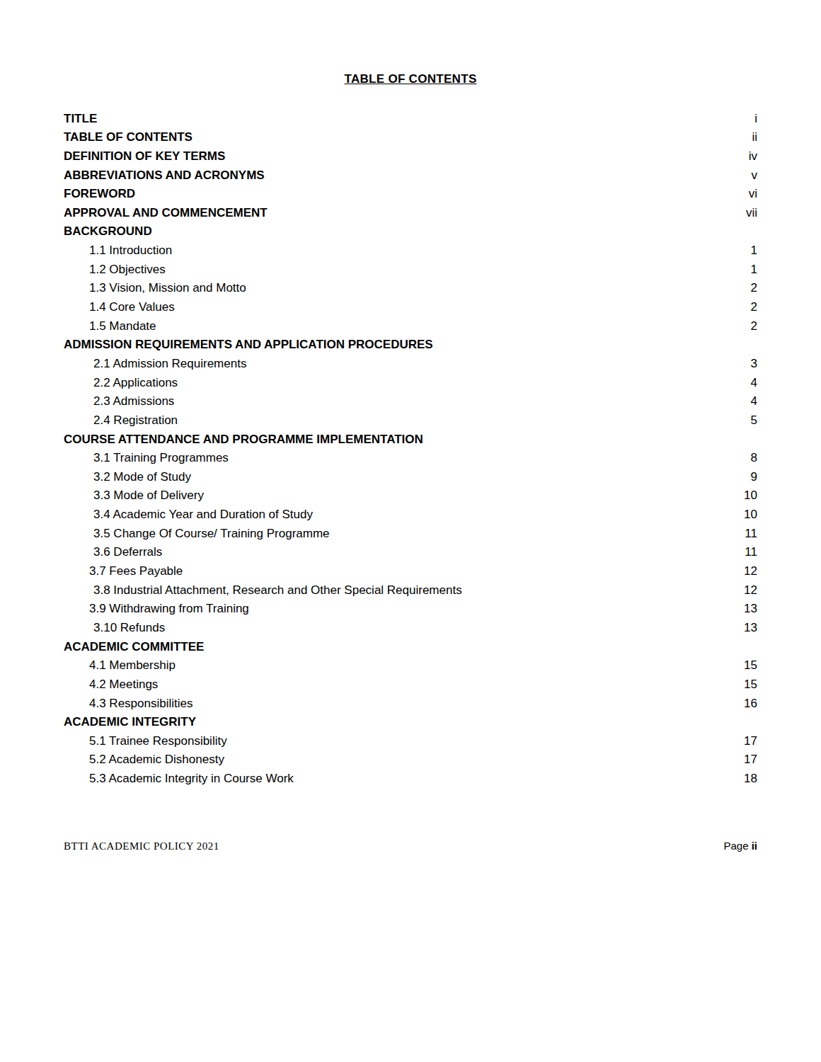TABLE OF CONTENTS
| TITLE | i |
| TABLE OF CONTENTS | ii |
| DEFINITION OF KEY TERMS | iv |
| ABBREVIATIONS AND ACRONYMS | v |
| FOREWORD | vi |
| APPROVAL AND COMMENCEMENT | vii |
| BACKGROUND | |
| 1.1 Introduction | 1 |
| 1.2 Objectives | 1 |
| 1.3 Vision, Mission and Motto | 2 |
| 1.4 Core Values | 2 |
| 1.5 Mandate | 2 |
| ADMISSION REQUIREMENTS AND APPLICATION PROCEDURES | |
| 2.1 Admission Requirements | 3 |
| 2.2 Applications | 4 |
| 2.3 Admissions | 4 |
| 2.4 Registration | 5 |
| COURSE ATTENDANCE AND PROGRAMME IMPLEMENTATION | |
| 3.1 Training Programmes | 8 |
| 3.2 Mode of Study | 9 |
| 3.3 Mode of Delivery | 10 |
| 3.4 Academic Year and Duration of Study | 10 |
| 3.5 Change Of Course/ Training Programme | 11 |
| 3.6 Deferrals | 11 |
| 3.7 Fees Payable | 12 |
| 3.8 Industrial Attachment, Research and Other Special Requirements | 12 |
| 3.9 Withdrawing from Training | 13 |
| 3.10 Refunds | 13 |
| ACADEMIC COMMITTEE | |
| 4.1 Membership | 15 |
| 4.2 Meetings | 15 |
| 4.3 Responsibilities | 16 |
| ACADEMIC INTEGRITY | |
| 5.1 Trainee Responsibility | 17 |
| 5.2 Academic Dishonesty | 17 |
| 5.3 Academic Integrity in Course Work | 18 |
BTTI ACADEMIC POLICY 2021
Page ii